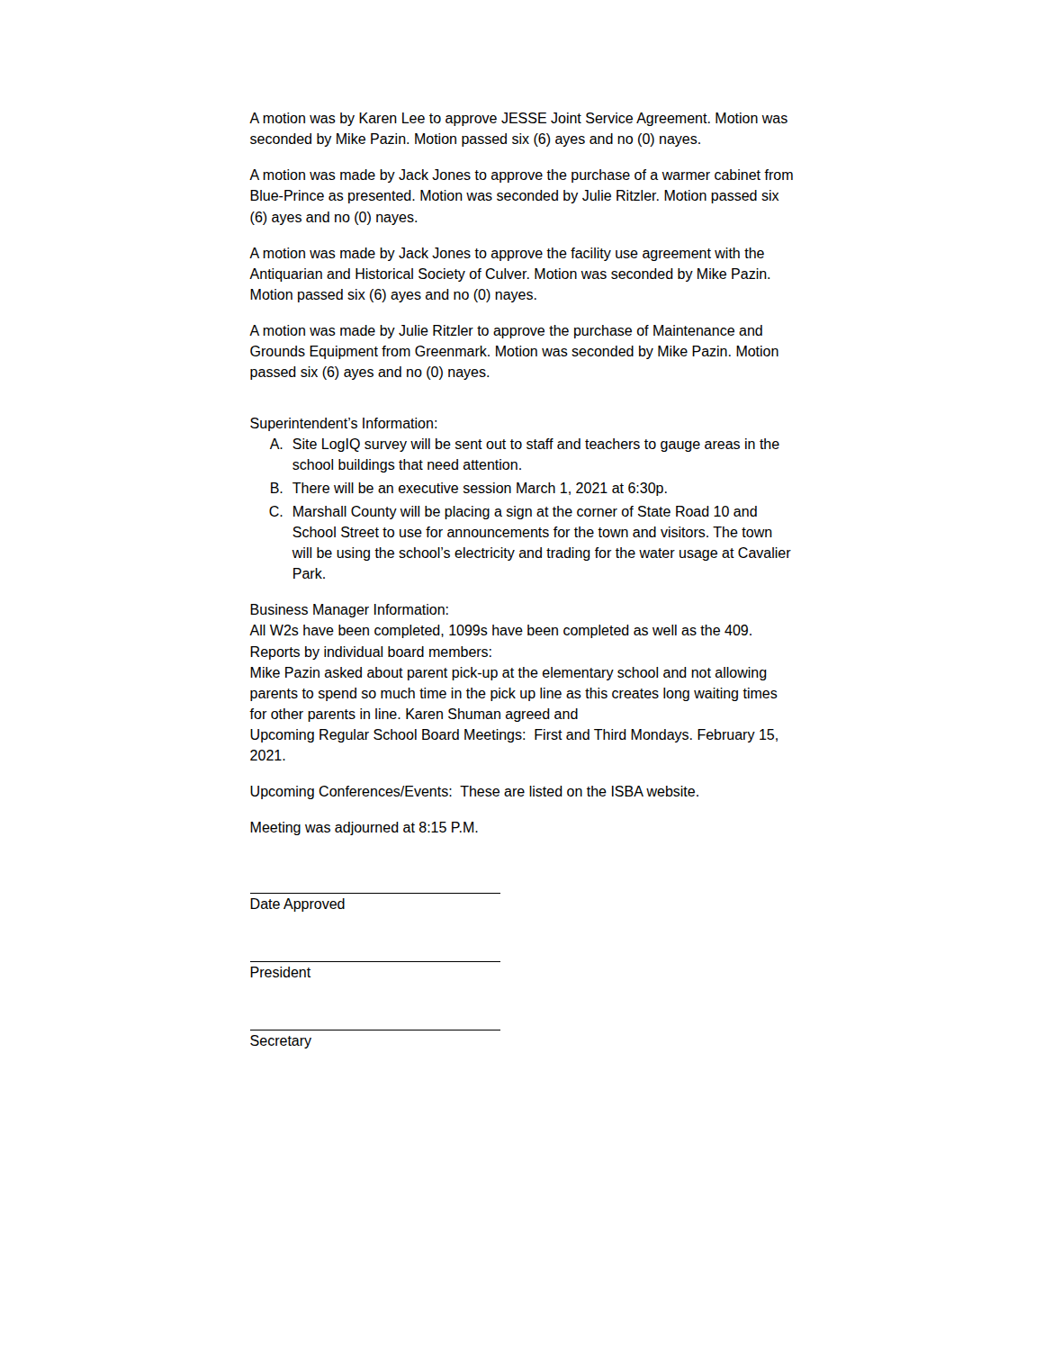A motion was by Karen Lee to approve JESSE Joint Service Agreement. Motion was seconded by Mike Pazin. Motion passed six (6) ayes and no (0) nayes.
A motion was made by Jack Jones to approve the purchase of a warmer cabinet from Blue-Prince as presented. Motion was seconded by Julie Ritzler. Motion passed six (6) ayes and no (0) nayes.
A motion was made by Jack Jones to approve the facility use agreement with the Antiquarian and Historical Society of Culver. Motion was seconded by Mike Pazin. Motion passed six (6) ayes and no (0) nayes.
A motion was made by Julie Ritzler to approve the purchase of Maintenance and Grounds Equipment from Greenmark. Motion was seconded by Mike Pazin. Motion passed six (6) ayes and no (0) nayes.
Superintendent’s Information:
Site LogIQ survey will be sent out to staff and teachers to gauge areas in the school buildings that need attention.
There will be an executive session March 1, 2021 at 6:30p.
Marshall County will be placing a sign at the corner of State Road 10 and School Street to use for announcements for the town and visitors. The town will be using the school’s electricity and trading for the water usage at Cavalier Park.
Business Manager Information:
All W2s have been completed, 1099s have been completed as well as the 409.
Reports by individual board members:
Mike Pazin asked about parent pick-up at the elementary school and not allowing parents to spend so much time in the pick up line as this creates long waiting times for other parents in line. Karen Shuman agreed and
Upcoming Regular School Board Meetings: First and Third Mondays. February 15, 2021.
Upcoming Conferences/Events: These are listed on the ISBA website.
Meeting was adjourned at 8:15 P.M.
Date Approved
President
Secretary